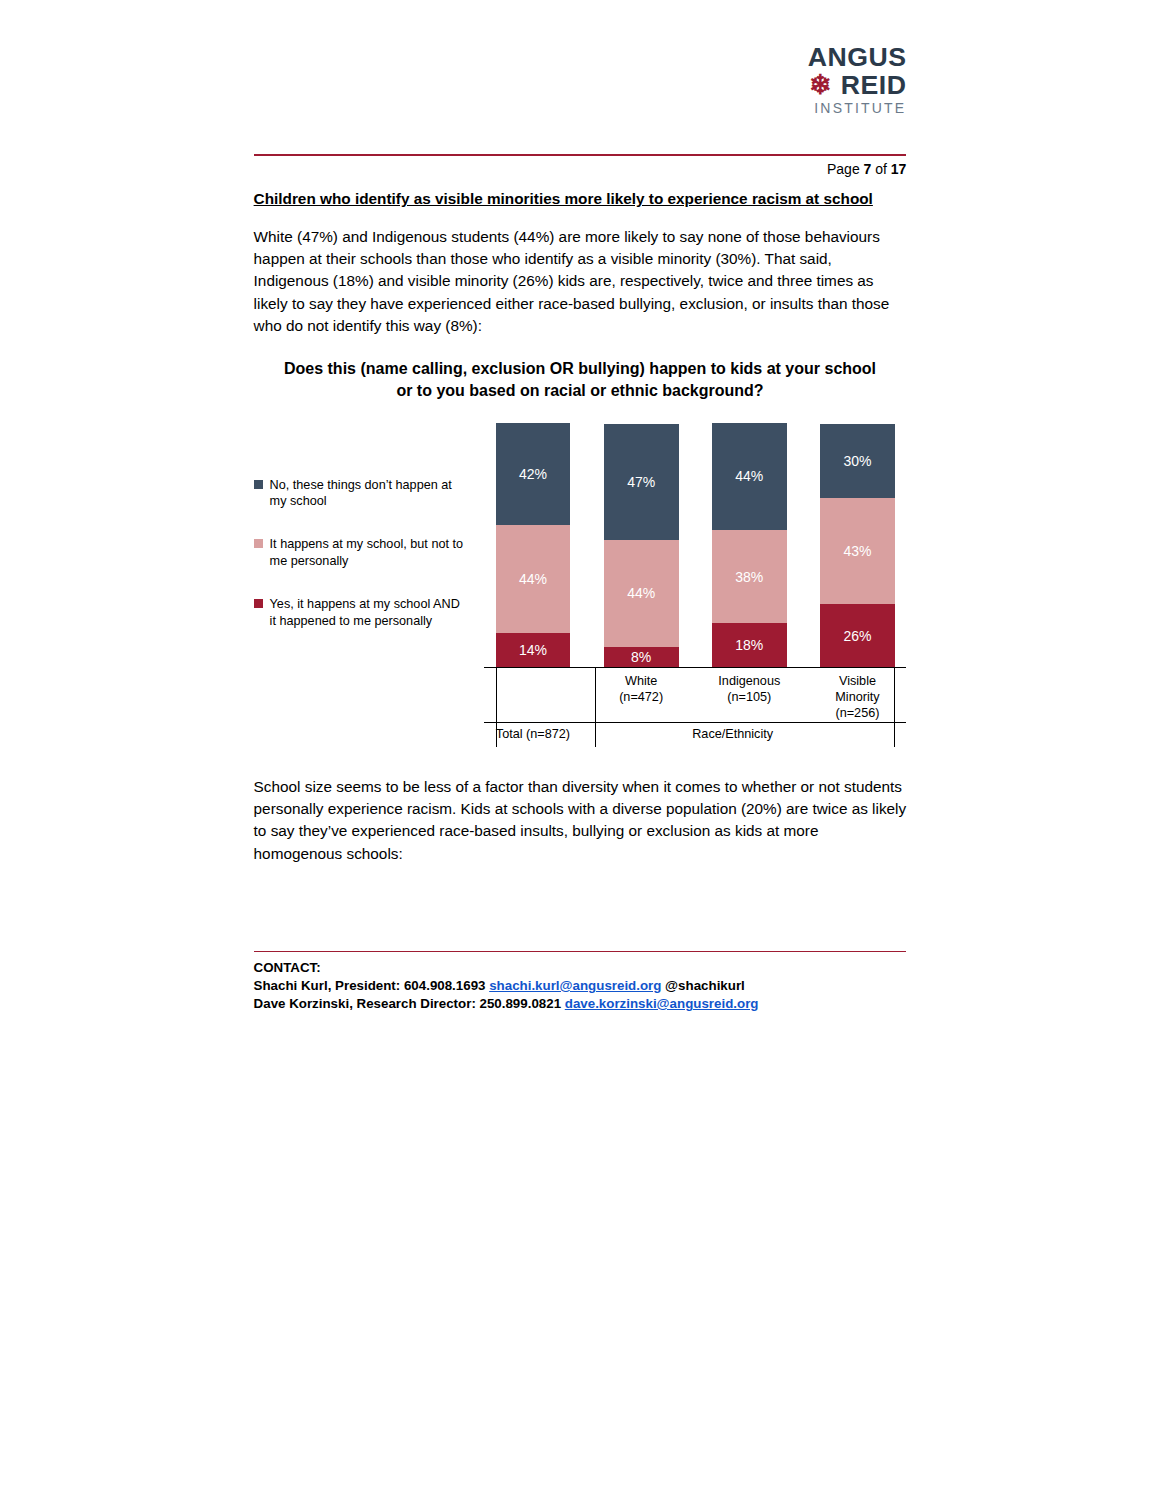ANGUS
❄ REID
INSTITUTE
Page 7 of 17
Children who identify as visible minorities more likely to experience racism at school
White (47%) and Indigenous students (44%) are more likely to say none of those behaviours happen at their schools than those who identify as a visible minority (30%). That said, Indigenous (18%) and visible minority (26%) kids are, respectively, twice and three times as likely to say they have experienced either race-based bullying, exclusion, or insults than those who do not identify this way (8%):
Does this (name calling, exclusion OR bullying) happen to kids at your school
or to you based on racial or ethnic background?
No, these things don’t happen at my school
It happens at my school, but not to me personally
Yes, it happens at my school AND it happened to me personally
42%
44%
14%
47%
44%
8%
44%
38%
18%
30%
43%
26%
White (n=472)
Indigenous (n=105)
Visible Minority (n=256)
Total (n=872)
Race/Ethnicity
School size seems to be less of a factor than diversity when it comes to whether or not students personally experience racism. Kids at schools with a diverse population (20%) are twice as likely to say they’ve experienced race-based insults, bullying or exclusion as kids at more homogenous schools:
CONTACT:
Shachi Kurl, President: 604.908.1693 shachi.kurl@angusreid.org @shachikurl
Dave Korzinski, Research Director: 250.899.0821 dave.korzinski@angusreid.org